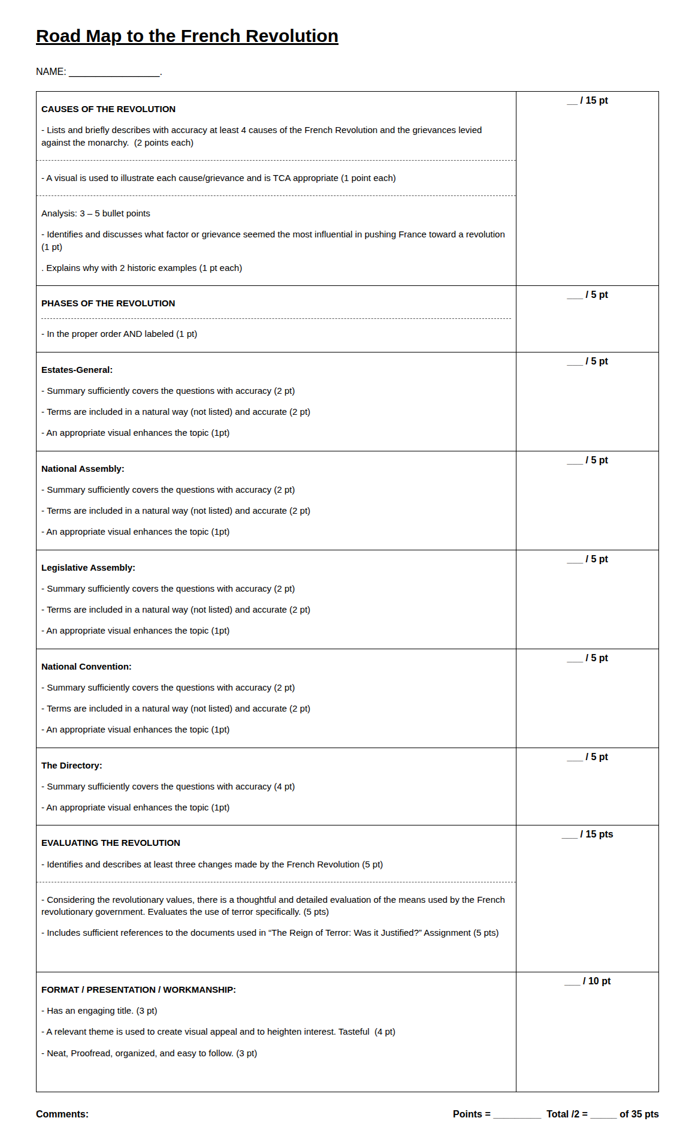Road Map to the French Revolution
NAME: _________________.
| CAUSES OF THE REVOLUTION - Lists and briefly describes with accuracy at least 4 causes of the French Revolution and the grievances levied against the monarchy. (2 points each) | __ / 15 pt |
| - A visual is used to illustrate each cause/grievance and is TCA appropriate (1 point each) |
| Analysis: 3 – 5 bullet points - Identifies and discusses what factor or grievance seemed the most influential in pushing France toward a revolution (1 pt) . Explains why with 2 historic examples (1 pt each) |
| PHASES OF THE REVOLUTION - In the proper order AND labeled (1 pt) | ___ / 5 pt |
| Estates-General: - Summary sufficiently covers the questions with accuracy (2 pt) - Terms are included in a natural way (not listed) and accurate (2 pt) - An appropriate visual enhances the topic (1pt) | ___ / 5 pt |
| National Assembly: - Summary sufficiently covers the questions with accuracy (2 pt) - Terms are included in a natural way (not listed) and accurate (2 pt) - An appropriate visual enhances the topic (1pt) | ___ / 5 pt |
| Legislative Assembly: - Summary sufficiently covers the questions with accuracy (2 pt) - Terms are included in a natural way (not listed) and accurate (2 pt) - An appropriate visual enhances the topic (1pt) | ___ / 5 pt |
| National Convention: - Summary sufficiently covers the questions with accuracy (2 pt) - Terms are included in a natural way (not listed) and accurate (2 pt) - An appropriate visual enhances the topic (1pt) | ___ / 5 pt |
| The Directory: - Summary sufficiently covers the questions with accuracy (4 pt) - An appropriate visual enhances the topic (1pt) | ___ / 5 pt |
| EVALUATING THE REVOLUTION - Identifies and describes at least three changes made by the French Revolution (5 pt) | ___ / 15 pts |
| - Considering the revolutionary values, there is a thoughtful and detailed evaluation of the means used by the French revolutionary government. Evaluates the use of terror specifically. (5 pts) - Includes sufficient references to the documents used in “The Reign of Terror: Was it Justified?” Assignment (5 pts) |
| FORMAT / PRESENTATION / WORKMANSHIP: - Has an engaging title. (3 pt) - A relevant theme is used to create visual appeal and to heighten interest. Tasteful (4 pt) - Neat, Proofread, organized, and easy to follow. (3 pt) | ___ / 10 pt |
Comments:
Points = _________ Total /2 = _____ of 35 pts